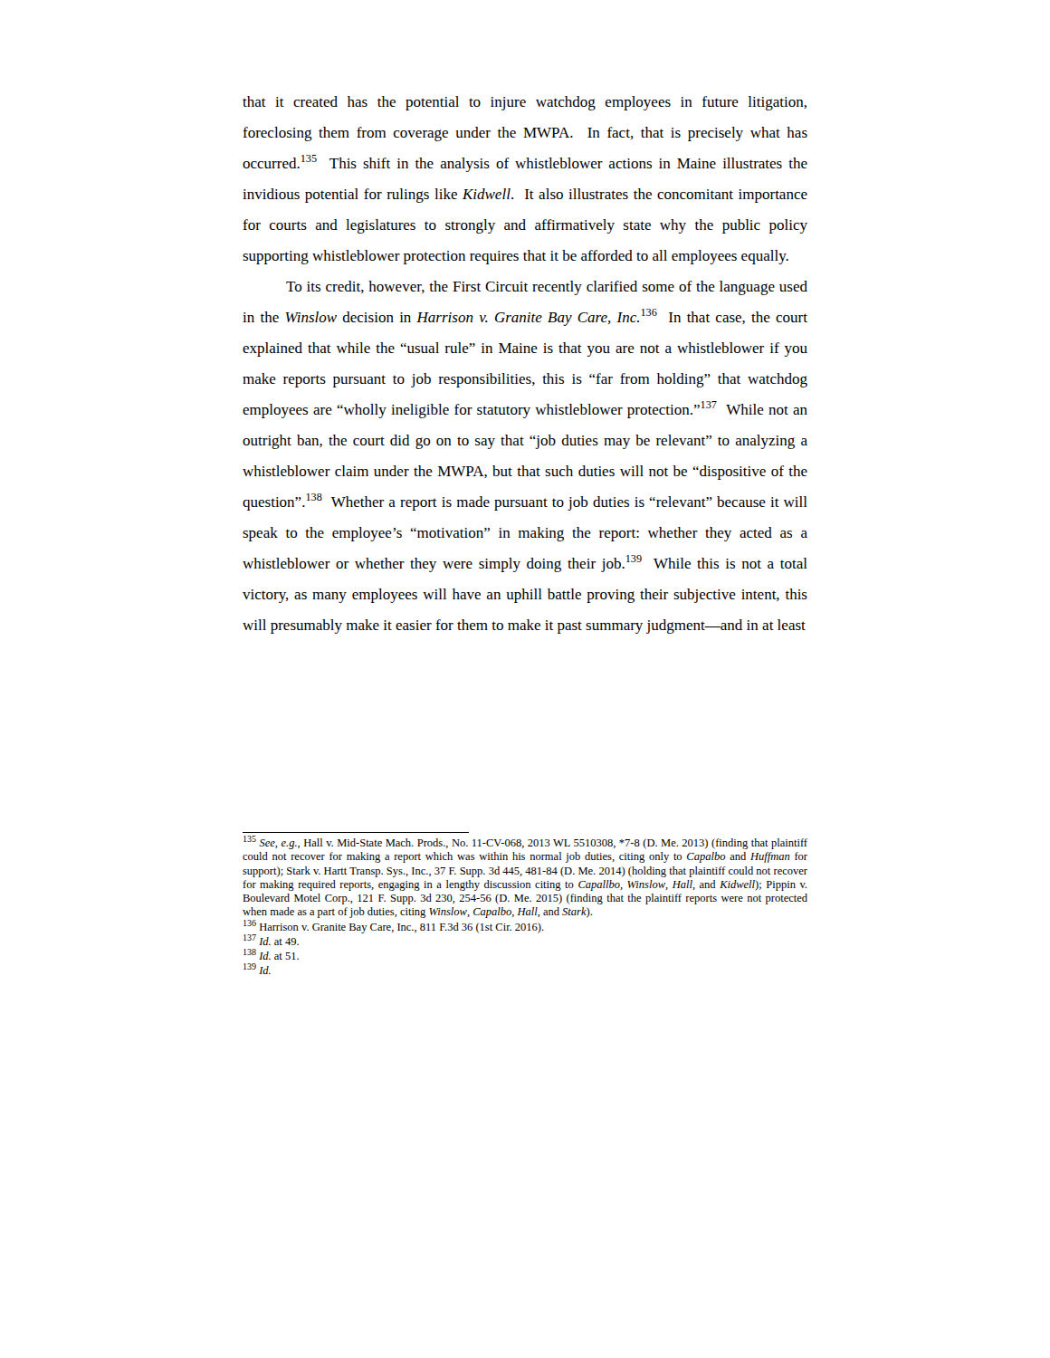that it created has the potential to injure watchdog employees in future litigation, foreclosing them from coverage under the MWPA. In fact, that is precisely what has occurred.135 This shift in the analysis of whistleblower actions in Maine illustrates the invidious potential for rulings like Kidwell. It also illustrates the concomitant importance for courts and legislatures to strongly and affirmatively state why the public policy supporting whistleblower protection requires that it be afforded to all employees equally.
To its credit, however, the First Circuit recently clarified some of the language used in the Winslow decision in Harrison v. Granite Bay Care, Inc.136 In that case, the court explained that while the “usual rule” in Maine is that you are not a whistleblower if you make reports pursuant to job responsibilities, this is “far from holding” that watchdog employees are “wholly ineligible for statutory whistleblower protection.”137 While not an outright ban, the court did go on to say that “job duties may be relevant” to analyzing a whistleblower claim under the MWPA, but that such duties will not be “dispositive of the question”.138 Whether a report is made pursuant to job duties is “relevant” because it will speak to the employee’s “motivation” in making the report: whether they acted as a whistleblower or whether they were simply doing their job.139 While this is not a total victory, as many employees will have an uphill battle proving their subjective intent, this will presumably make it easier for them to make it past summary judgment—and in at least
135 See, e.g., Hall v. Mid-State Mach. Prods., No. 11-CV-068, 2013 WL 5510308, *7-8 (D. Me. 2013) (finding that plaintiff could not recover for making a report which was within his normal job duties, citing only to Capalbo and Huffman for support); Stark v. Hartt Transp. Sys., Inc., 37 F. Supp. 3d 445, 481-84 (D. Me. 2014) (holding that plaintiff could not recover for making required reports, engaging in a lengthy discussion citing to Capallbo, Winslow, Hall, and Kidwell); Pippin v. Boulevard Motel Corp., 121 F. Supp. 3d 230, 254-56 (D. Me. 2015) (finding that the plaintiff reports were not protected when made as a part of job duties, citing Winslow, Capalbo, Hall, and Stark).
136 Harrison v. Granite Bay Care, Inc., 811 F.3d 36 (1st Cir. 2016).
137 Id. at 49.
138 Id. at 51.
139 Id.